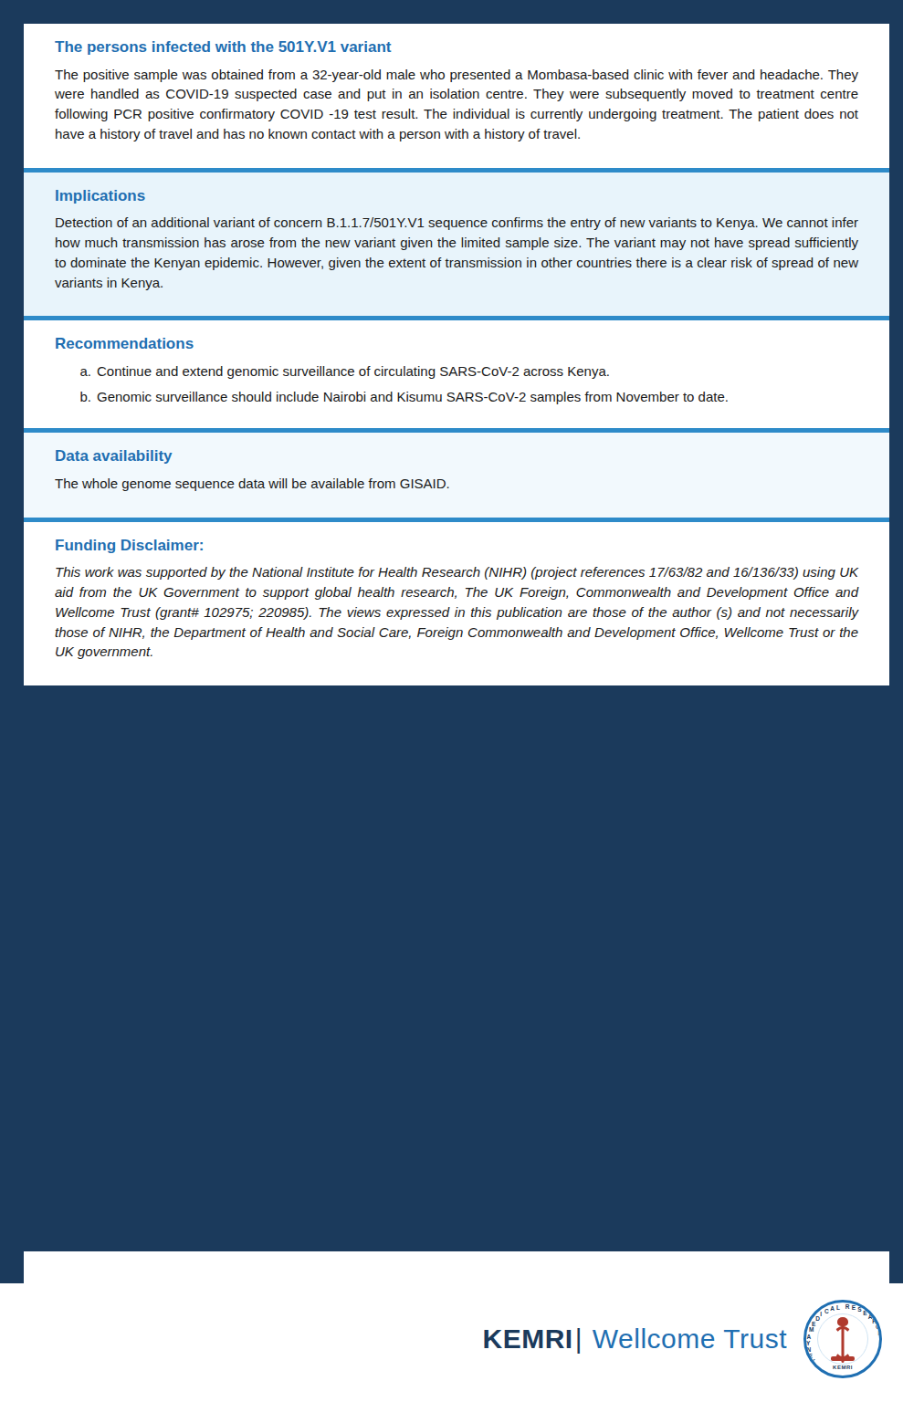The persons infected with the 501Y.V1 variant
The positive sample was obtained from a 32-year-old male who presented a Mombasa-based clinic with fever and headache. They were handled as COVID-19 suspected case and put in an isolation centre. They were subsequently moved to treatment centre following PCR positive confirmatory COVID -19 test result. The individual is currently undergoing treatment. The patient does not have a history of travel and has no known contact with a person with a history of travel.
Implications
Detection of an additional variant of concern B.1.1.7/501Y.V1 sequence confirms the entry of new variants to Kenya. We cannot infer how much transmission has arose from the new variant given the limited sample size. The variant may not have spread sufficiently to dominate the Kenyan epidemic. However, given the extent of transmission in other countries there is a clear risk of spread of new variants in Kenya.
Recommendations
a. Continue and extend genomic surveillance of circulating SARS-CoV-2 across Kenya.
b. Genomic surveillance should include Nairobi and Kisumu SARS-CoV-2 samples from November to date.
Data availability
The whole genome sequence data will be available from GISAID.
Funding Disclaimer:
This work was supported by the National Institute for Health Research (NIHR) (project references 17/63/82 and 16/136/33) using UK aid from the UK Government to support global health research, The UK Foreign, Commonwealth and Development Office and Wellcome Trust (grant# 102975; 220985). The views expressed in this publication are those of the author (s) and not necessarily those of NIHR, the Department of Health and Social Care, Foreign Commonwealth and Development Office, Wellcome Trust or the UK government.
KEMRI| Wellcome Trust
K E N Y A M E D I C A L R E S E A R C H I N S T I T U T E
KEMRI